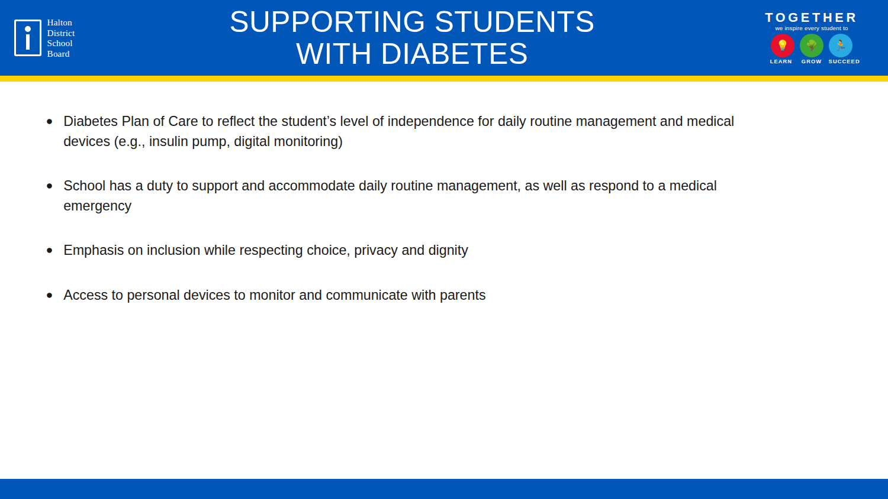Halton
District
School
Board
Supporting Students
with Diabetes
TOGETHER
we inspire every student to
💡
🌳
🏃
LEARN GROW SUCCEED
Diabetes Plan of Care to reflect the student’s level of independence for daily routine management and medical devices (e.g., insulin pump, digital monitoring)
School has a duty to support and accommodate daily routine management, as well as respond to a medical emergency
Emphasis on inclusion while respecting choice, privacy and dignity
Access to personal devices to monitor and communicate with parents